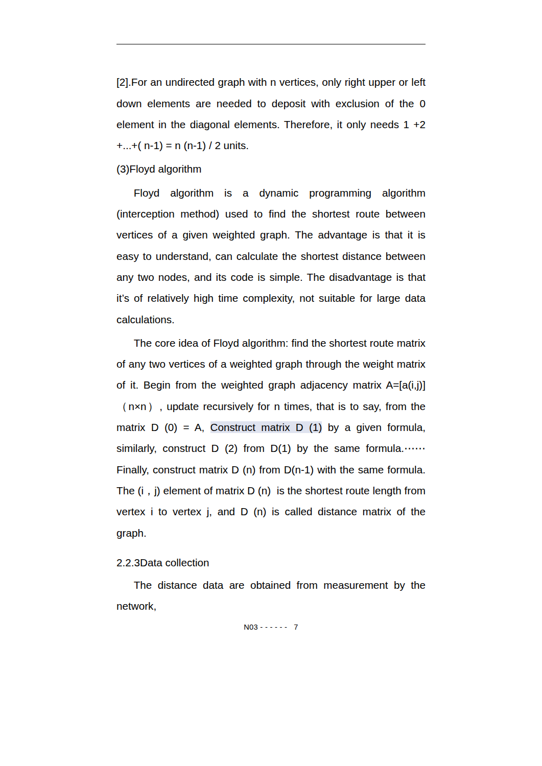[2].For an undirected graph with n vertices, only right upper or left down elements are needed to deposit with exclusion of the 0 element in the diagonal elements. Therefore, it only needs 1 +2 +...+( n-1) = n (n-1) / 2 units.
(3)Floyd algorithm
Floyd algorithm is a dynamic programming algorithm (interception method) used to find the shortest route between vertices of a given weighted graph. The advantage is that it is easy to understand, can calculate the shortest distance between any two nodes, and its code is simple. The disadvantage is that it’s of relatively high time complexity, not suitable for large data calculations.
The core idea of Floyd algorithm: find the shortest route matrix of any two vertices of a weighted graph through the weight matrix of it. Begin from the weighted graph adjacency matrix A=[a(i,j)]（n×n）, update recursively for n times, that is to say, from the matrix D (0) = A, Construct matrix D (1) by a given formula, similarly, construct D (2) from D(1) by the same formula.⋯⋯Finally, construct matrix D (n) from D(n-1) with the same formula. The (i，j) element of matrix D (n) is the shortest route length from vertex i to vertex j, and D (n) is called distance matrix of the graph.
2.2.3Data collection
The distance data are obtained from measurement by the network,
N03 - - - - - - 7